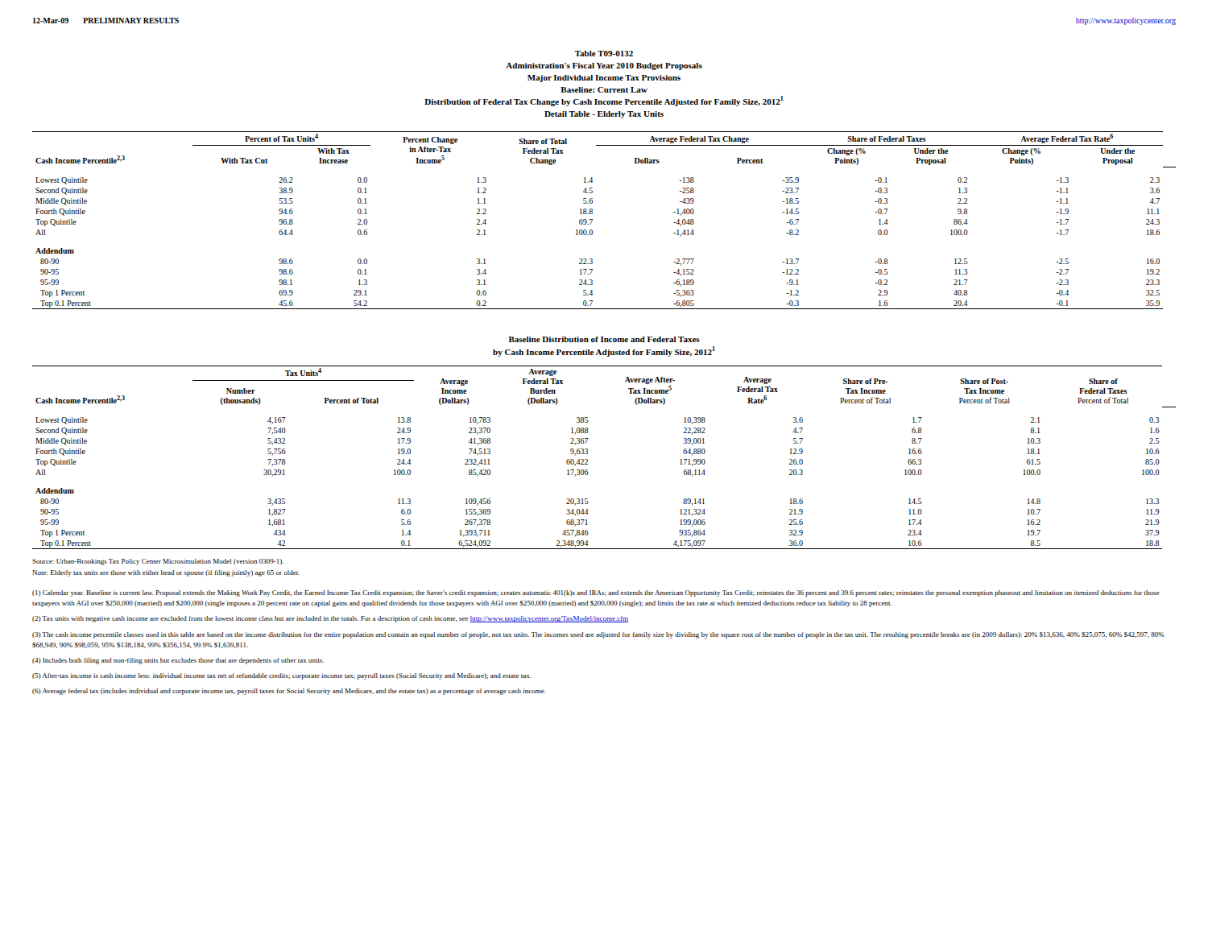12-Mar-09 PRELIMINARY RESULTS
http://www.taxpolicycenter.org
Table T09-0132
Administration's Fiscal Year 2010 Budget Proposals
Major Individual Income Tax Provisions
Baseline: Current Law
Distribution of Federal Tax Change by Cash Income Percentile Adjusted for Family Size, 20121
Detail Table - Elderly Tax Units
| Cash Income Percentile 2,3 | Percent of Tax Units 4 | Percent Change in After-Tax Income 5 | Share of Total Federal Tax Change | Average Federal Tax Change | Share of Federal Taxes | Average Federal Tax Rate 6 |
| --- | --- | --- | --- | --- | --- | --- |
| With Tax Cut | With Tax Increase | Dollars | Percent | Change (% Points) | Under the Proposal | Change (% Points) | Under the Proposal |
| Lowest Quintile | 26.2 | 0.0 | 1.3 | 1.4 | -138 | -35.9 | -0.1 | 0.2 | -1.3 | 2.3 |
| Second Quintile | 38.9 | 0.1 | 1.2 | 4.5 | -258 | -23.7 | -0.3 | 1.3 | -1.1 | 3.6 |
| Middle Quintile | 53.5 | 0.1 | 1.1 | 5.6 | -439 | -18.5 | -0.3 | 2.2 | -1.1 | 4.7 |
| Fourth Quintile | 94.6 | 0.1 | 2.2 | 18.8 | -1,400 | -14.5 | -0.7 | 9.8 | -1.9 | 11.1 |
| Top Quintile | 96.8 | 2.0 | 2.4 | 69.7 | -4,048 | -6.7 | 1.4 | 86.4 | -1.7 | 24.3 |
| All | 64.4 | 0.6 | 2.1 | 100.0 | -1,414 | -8.2 | 0.0 | 100.0 | -1.7 | 18.6 |
| Addendum |
| 80-90 | 98.6 | 0.0 | 3.1 | 22.3 | -2,777 | -13.7 | -0.8 | 12.5 | -2.5 | 16.0 |
| 90-95 | 98.6 | 0.1 | 3.4 | 17.7 | -4,152 | -12.2 | -0.5 | 11.3 | -2.7 | 19.2 |
| 95-99 | 98.1 | 1.3 | 3.1 | 24.3 | -6,189 | -9.1 | -0.2 | 21.7 | -2.3 | 23.3 |
| Top 1 Percent | 69.9 | 29.1 | 0.6 | 5.4 | -5,363 | -1.2 | 2.9 | 40.8 | -0.4 | 32.5 |
| Top 0.1 Percent | 45.6 | 54.2 | 0.2 | 0.7 | -6,805 | -0.3 | 1.6 | 20.4 | -0.1 | 35.9 |
Baseline Distribution of Income and Federal Taxes
by Cash Income Percentile Adjusted for Family Size, 20121
| Cash Income Percentile 2,3 | Tax Units 4 | Average Income (Dollars) | Average Federal Tax Burden (Dollars) | Average After- Tax Income 5 (Dollars) | Average Federal Tax Rate 6 | Share of Pre- Tax Income Percent of Total | Share of Post- Tax Income Percent of Total | Share of Federal Taxes Percent of Total |
| --- | --- | --- | --- | --- | --- | --- | --- | --- |
| Number (thousands) | Percent of Total |
| Lowest Quintile | 4,167 | 13.8 | 10,783 | 385 | 10,398 | 3.6 | 1.7 | 2.1 | 0.3 |
| Second Quintile | 7,540 | 24.9 | 23,370 | 1,088 | 22,282 | 4.7 | 6.8 | 8.1 | 1.6 |
| Middle Quintile | 5,432 | 17.9 | 41,368 | 2,367 | 39,001 | 5.7 | 8.7 | 10.3 | 2.5 |
| Fourth Quintile | 5,756 | 19.0 | 74,513 | 9,633 | 64,880 | 12.9 | 16.6 | 18.1 | 10.6 |
| Top Quintile | 7,378 | 24.4 | 232,411 | 60,422 | 171,990 | 26.0 | 66.3 | 61.5 | 85.0 |
| All | 30,291 | 100.0 | 85,420 | 17,306 | 68,114 | 20.3 | 100.0 | 100.0 | 100.0 |
| Addendum |
| 80-90 | 3,435 | 11.3 | 109,456 | 20,315 | 89,141 | 18.6 | 14.5 | 14.8 | 13.3 |
| 90-95 | 1,827 | 6.0 | 155,369 | 34,044 | 121,324 | 21.9 | 11.0 | 10.7 | 11.9 |
| 95-99 | 1,681 | 5.6 | 267,378 | 68,371 | 199,006 | 25.6 | 17.4 | 16.2 | 21.9 |
| Top 1 Percent | 434 | 1.4 | 1,393,711 | 457,846 | 935,864 | 32.9 | 23.4 | 19.7 | 37.9 |
| Top 0.1 Percent | 42 | 0.1 | 6,524,092 | 2,348,994 | 4,175,097 | 36.0 | 10.6 | 8.5 | 18.8 |
Source: Urban-Brookings Tax Policy Center Microsimulation Model (version 0309-1).
Note: Elderly tax units are those with either head or spouse (if filing jointly) age 65 or older.
(1) Calendar year. Baseline is current law. Proposal extends the Making Work Pay Credit, the Earned Income Tax Credit expansion; the Saver's credit expansion; creates automatic 401(k)s and IRAs; and extends the American Opportunity Tax Credit; reinstates the 36 percent and 39.6 percent rates; reinstates the personal exemption phaseout and limitation on itemized deductions for those taxpayers with AGI over $250,000 (married) and $200,000 (single imposes a 20 percent rate on capital gains and qualified dividends for those taxpayers with AGI over $250,000 (married) and $200,000 (single); and limits the tax rate at which itemized deductions reduce tax liability to 28 percent.
(2) Tax units with negative cash income are excluded from the lowest income class but are included in the totals. For a description of cash income, see http://www.taxpolicycenter.org/TaxModel/income.cfm
(3) The cash income percentile classes used in this table are based on the income distribution for the entire population and contain an equal number of people, not tax units. The incomes used are adjusted for family size by dividing by the square root of the number of people in the tax unit. The resulting percentile breaks are (in 2009 dollars): 20% $13,636, 40% $25,075, 60% $42,597, 80% $68,949, 90% $98,059, 95% $138,184, 99% $356,154, 99.9% $1,639,811.
(4) Includes both filing and non-filing units but excludes those that are dependents of other tax units.
(5) After-tax income is cash income less: individual income tax net of refundable credits; corporate income tax; payroll taxes (Social Security and Medicare); and estate tax.
(6) Average federal tax (includes individual and corporate income tax, payroll taxes for Social Security and Medicare, and the estate tax) as a percentage of average cash income.